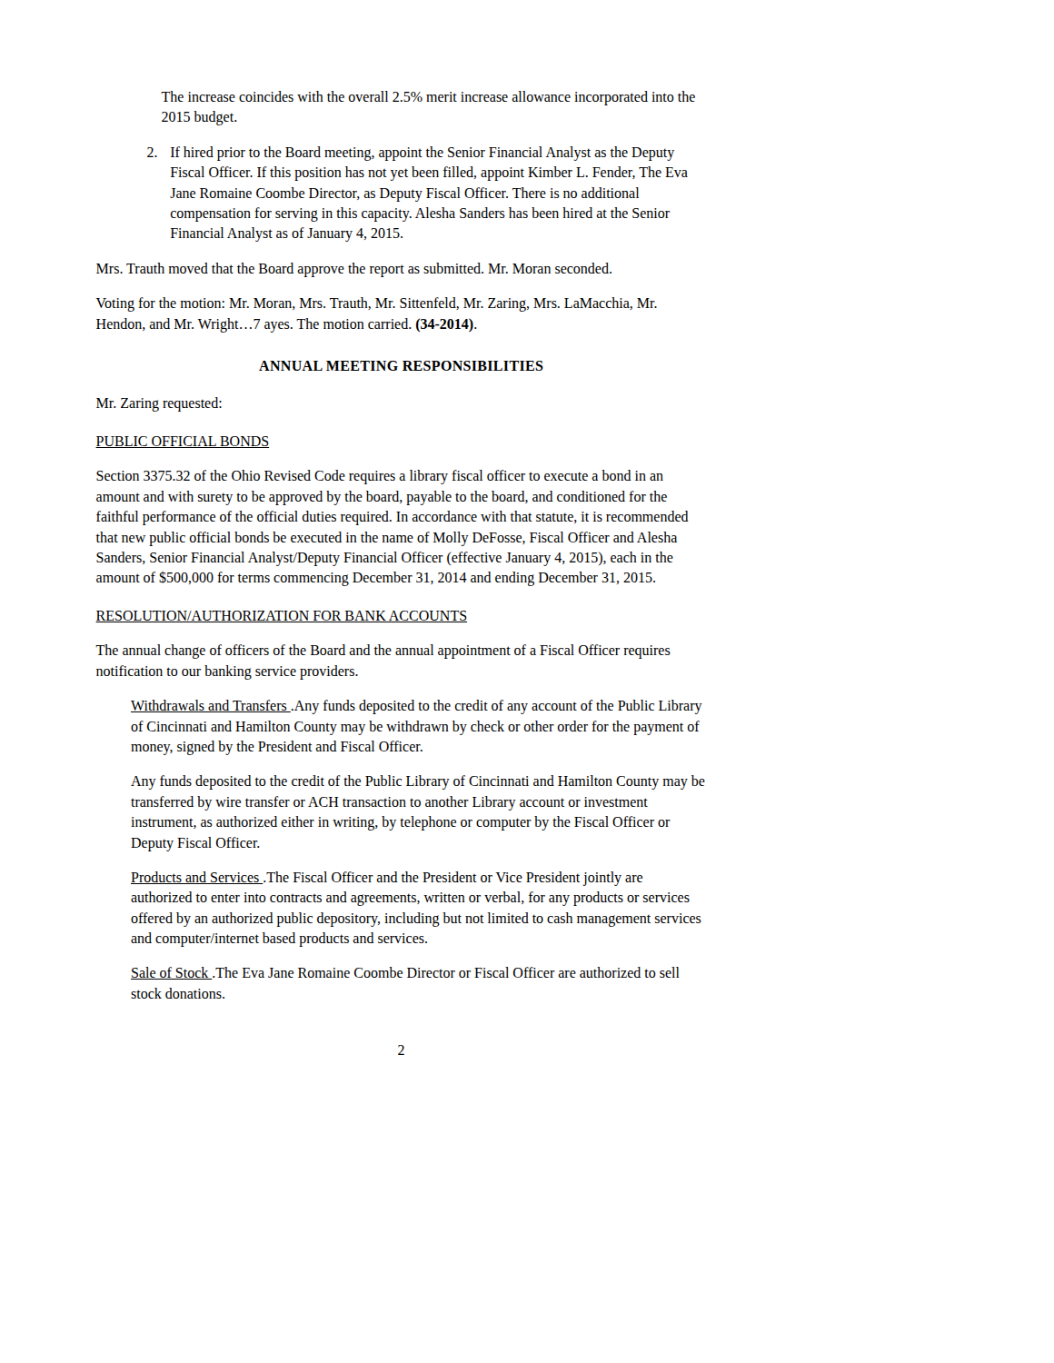The increase coincides with the overall 2.5% merit increase allowance incorporated into the 2015 budget.
If hired prior to the Board meeting, appoint the Senior Financial Analyst as the Deputy Fiscal Officer. If this position has not yet been filled, appoint Kimber L. Fender, The Eva Jane Romaine Coombe Director, as Deputy Fiscal Officer. There is no additional compensation for serving in this capacity. Alesha Sanders has been hired at the Senior Financial Analyst as of January 4, 2015.
Mrs. Trauth moved that the Board approve the report as submitted. Mr. Moran seconded.
Voting for the motion: Mr. Moran, Mrs. Trauth, Mr. Sittenfeld, Mr. Zaring, Mrs. LaMacchia, Mr. Hendon, and Mr. Wright…7 ayes. The motion carried. (34-2014).
ANNUAL MEETING RESPONSIBILITIES
Mr. Zaring requested:
PUBLIC OFFICIAL BONDS
Section 3375.32 of the Ohio Revised Code requires a library fiscal officer to execute a bond in an amount and with surety to be approved by the board, payable to the board, and conditioned for the faithful performance of the official duties required. In accordance with that statute, it is recommended that new public official bonds be executed in the name of Molly DeFosse, Fiscal Officer and Alesha Sanders, Senior Financial Analyst/Deputy Financial Officer (effective January 4, 2015), each in the amount of $500,000 for terms commencing December 31, 2014 and ending December 31, 2015.
RESOLUTION/AUTHORIZATION FOR BANK ACCOUNTS
The annual change of officers of the Board and the annual appointment of a Fiscal Officer requires notification to our banking service providers.
Withdrawals and Transfers .Any funds deposited to the credit of any account of the Public Library of Cincinnati and Hamilton County may be withdrawn by check or other order for the payment of money, signed by the President and Fiscal Officer.
Any funds deposited to the credit of the Public Library of Cincinnati and Hamilton County may be transferred by wire transfer or ACH transaction to another Library account or investment instrument, as authorized either in writing, by telephone or computer by the Fiscal Officer or Deputy Fiscal Officer.
Products and Services .The Fiscal Officer and the President or Vice President jointly are authorized to enter into contracts and agreements, written or verbal, for any products or services offered by an authorized public depository, including but not limited to cash management services and computer/internet based products and services.
Sale of Stock .The Eva Jane Romaine Coombe Director or Fiscal Officer are authorized to sell stock donations.
2